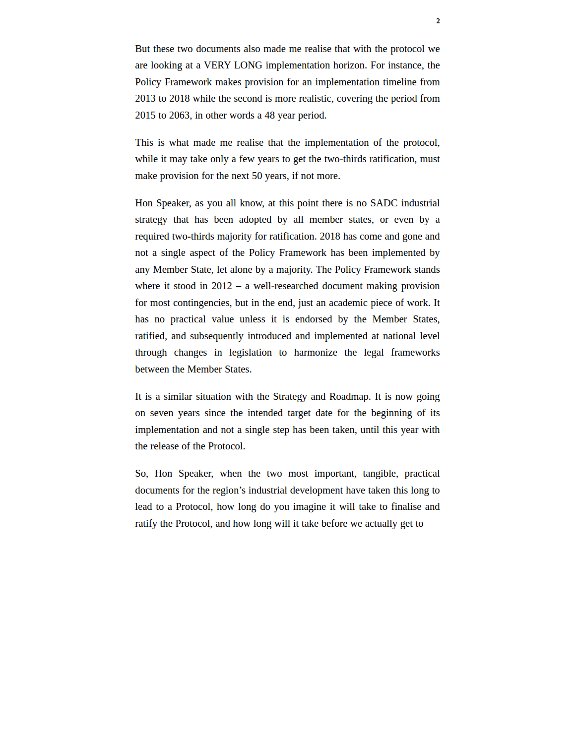2
But these two documents also made me realise that with the protocol we are looking at a very long implementation horizon. For instance, the Policy Framework makes provision for an implementation timeline from 2013 to 2018 while the second is more realistic, covering the period from 2015 to 2063, in other words a 48 year period.
This is what made me realise that the implementation of the protocol, while it may take only a few years to get the two-thirds ratification, must make provision for the next 50 years, if not more.
Hon Speaker, as you all know, at this point there is no SADC industrial strategy that has been adopted by all member states, or even by a required two-thirds majority for ratification. 2018 has come and gone and not a single aspect of the Policy Framework has been implemented by any Member State, let alone by a majority. The Policy Framework stands where it stood in 2012 – a well-researched document making provision for most contingencies, but in the end, just an academic piece of work. It has no practical value unless it is endorsed by the Member States, ratified, and subsequently introduced and implemented at national level through changes in legislation to harmonize the legal frameworks between the Member States.
It is a similar situation with the Strategy and Roadmap. It is now going on seven years since the intended target date for the beginning of its implementation and not a single step has been taken, until this year with the release of the Protocol.
So, Hon Speaker, when the two most important, tangible, practical documents for the region’s industrial development have taken this long to lead to a Protocol, how long do you imagine it will take to finalise and ratify the Protocol, and how long will it take before we actually get to